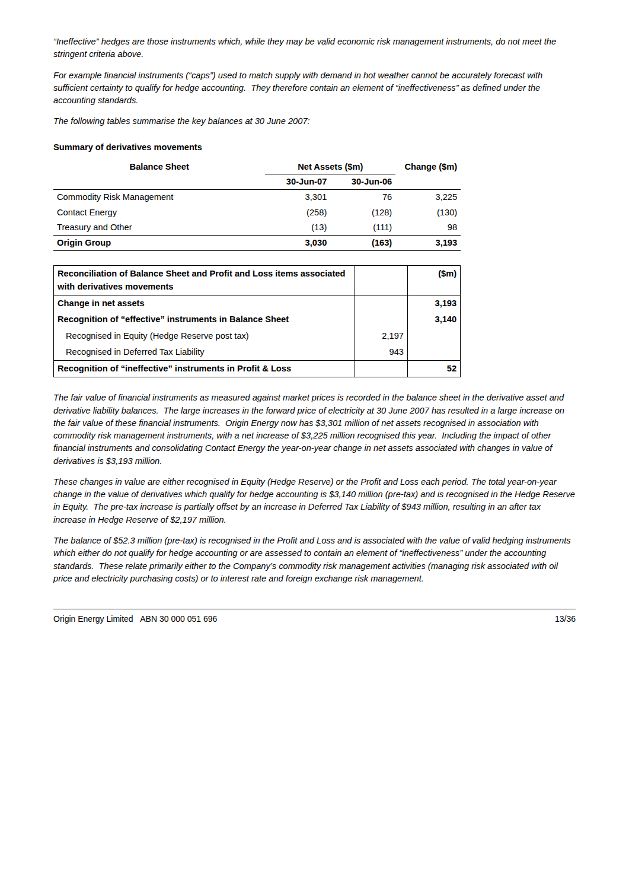“Ineffective” hedges are those instruments which, while they may be valid economic risk management instruments, do not meet the stringent criteria above.
For example financial instruments (“caps”) used to match supply with demand in hot weather cannot be accurately forecast with sufficient certainty to qualify for hedge accounting. They therefore contain an element of “ineffectiveness” as defined under the accounting standards.
The following tables summarise the key balances at 30 June 2007:
Summary of derivatives movements
| Balance Sheet | Net Assets ($m) | Change ($m) |
| --- | --- | --- |
| | 30-Jun-07 | 30-Jun-06 | |
| Commodity Risk Management | 3,301 | 76 | 3,225 |
| Contact Energy | (258) | (128) | (130) |
| Treasury and Other | (13) | (111) | 98 |
| Origin Group | 3,030 | (163) | 3,193 |
| Reconciliation of Balance Sheet and Profit and Loss items associated with derivatives movements | | ($m) |
| Change in net assets | | 3,193 |
| Recognition of “effective” instruments in Balance Sheet | | 3,140 |
| Recognised in Equity (Hedge Reserve post tax) | 2,197 | |
| Recognised in Deferred Tax Liability | 943 | |
| Recognition of “ineffective” instruments in Profit & Loss | | 52 |
The fair value of financial instruments as measured against market prices is recorded in the balance sheet in the derivative asset and derivative liability balances. The large increases in the forward price of electricity at 30 June 2007 has resulted in a large increase on the fair value of these financial instruments. Origin Energy now has $3,301 million of net assets recognised in association with commodity risk management instruments, with a net increase of $3,225 million recognised this year. Including the impact of other financial instruments and consolidating Contact Energy the year-on-year change in net assets associated with changes in value of derivatives is $3,193 million.
These changes in value are either recognised in Equity (Hedge Reserve) or the Profit and Loss each period. The total year-on-year change in the value of derivatives which qualify for hedge accounting is $3,140 million (pre-tax) and is recognised in the Hedge Reserve in Equity. The pre-tax increase is partially offset by an increase in Deferred Tax Liability of $943 million, resulting in an after tax increase in Hedge Reserve of $2,197 million.
The balance of $52.3 million (pre-tax) is recognised in the Profit and Loss and is associated with the value of valid hedging instruments which either do not qualify for hedge accounting or are assessed to contain an element of “ineffectiveness” under the accounting standards. These relate primarily either to the Company’s commodity risk management activities (managing risk associated with oil price and electricity purchasing costs) or to interest rate and foreign exchange risk management.
Origin Energy Limited ABN 30 000 051 696 13/36